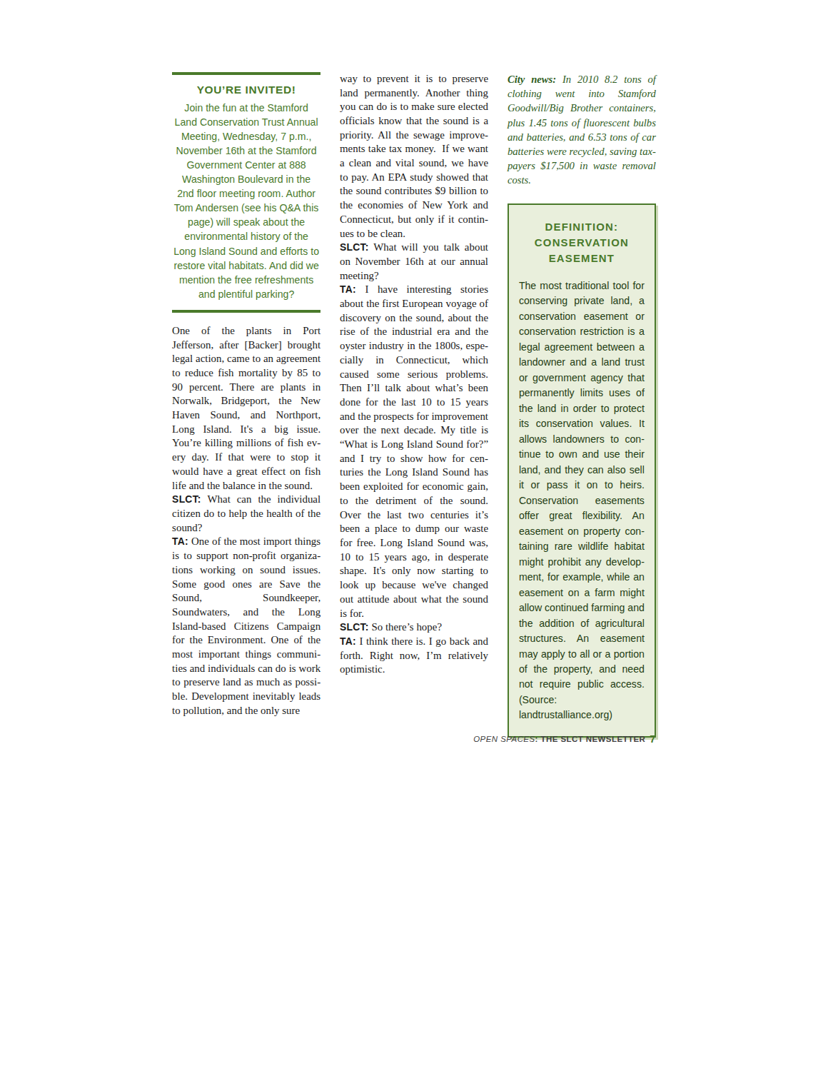YOU’RE INVITED!
Join the fun at the Stamford Land Conservation Trust Annual Meeting, Wednesday, 7 p.m., November 16th at the Stamford Government Center at 888 Washington Boulevard in the 2nd floor meeting room. Author Tom Andersen (see his Q&A this page) will speak about the environmental history of the Long Island Sound and efforts to restore vital habitats. And did we mention the free refreshments and plentiful parking?
One of the plants in Port Jefferson, after [Backer] brought legal action, came to an agreement to reduce fish mortality by 85 to 90 percent. There are plants in Norwalk, Bridgeport, the New Haven Sound, and Northport, Long Island. It's a big issue. You’re killing millions of fish every day. If that were to stop it would have a great effect on fish life and the balance in the sound.
SLCT: What can the individual citizen do to help the health of the sound?
TA: One of the most import things is to support non-profit organizations working on sound issues. Some good ones are Save the Sound, Soundkeeper, Soundwaters, and the Long Island-based Citizens Campaign for the Environment. One of the most important things communities and individuals can do is work to preserve land as much as possible. Development inevitably leads to pollution, and the only sure
way to prevent it is to preserve land permanently. Another thing you can do is to make sure elected officials know that the sound is a priority. All the sewage improvements take tax money. If we want a clean and vital sound, we have to pay. An EPA study showed that the sound contributes $9 billion to the economies of New York and Connecticut, but only if it continues to be clean.
SLCT: What will you talk about on November 16th at our annual meeting?
TA: I have interesting stories about the first European voyage of discovery on the sound, about the rise of the industrial era and the oyster industry in the 1800s, especially in Connecticut, which caused some serious problems. Then I’ll talk about what’s been done for the last 10 to 15 years and the prospects for improvement over the next decade. My title is “What is Long Island Sound for?” and I try to show how for centuries the Long Island Sound has been exploited for economic gain, to the detriment of the sound. Over the last two centuries it’s been a place to dump our waste for free. Long Island Sound was, 10 to 15 years ago, in desperate shape. It's only now starting to look up because we've changed out attitude about what the sound is for.
SLCT: So there’s hope?
TA: I think there is. I go back and forth. Right now, I’m relatively optimistic.
City news: In 2010 8.2 tons of clothing went into Stamford Goodwill/Big Brother containers, plus 1.45 tons of fluorescent bulbs and batteries, and 6.53 tons of car batteries were recycled, saving taxpayers $17,500 in waste removal costs.
DEFINITION:
CONSERVATION
EASEMENT
The most traditional tool for conserving private land, a conservation easement or conservation restriction is a legal agreement between a landowner and a land trust or government agency that permanently limits uses of the land in order to protect its conservation values. It allows landowners to continue to own and use their land, and they can also sell it or pass it on to heirs. Conservation easements offer great flexibility. An easement on property containing rare wildlife habitat might prohibit any development, for example, while an easement on a farm might allow continued farming and the addition of agricultural structures. An easement may apply to all or a portion of the property, and need not require public access. (Source: landtrustalliance.org)
OPEN SPACES: THE SLCT NEWSLETTER 7